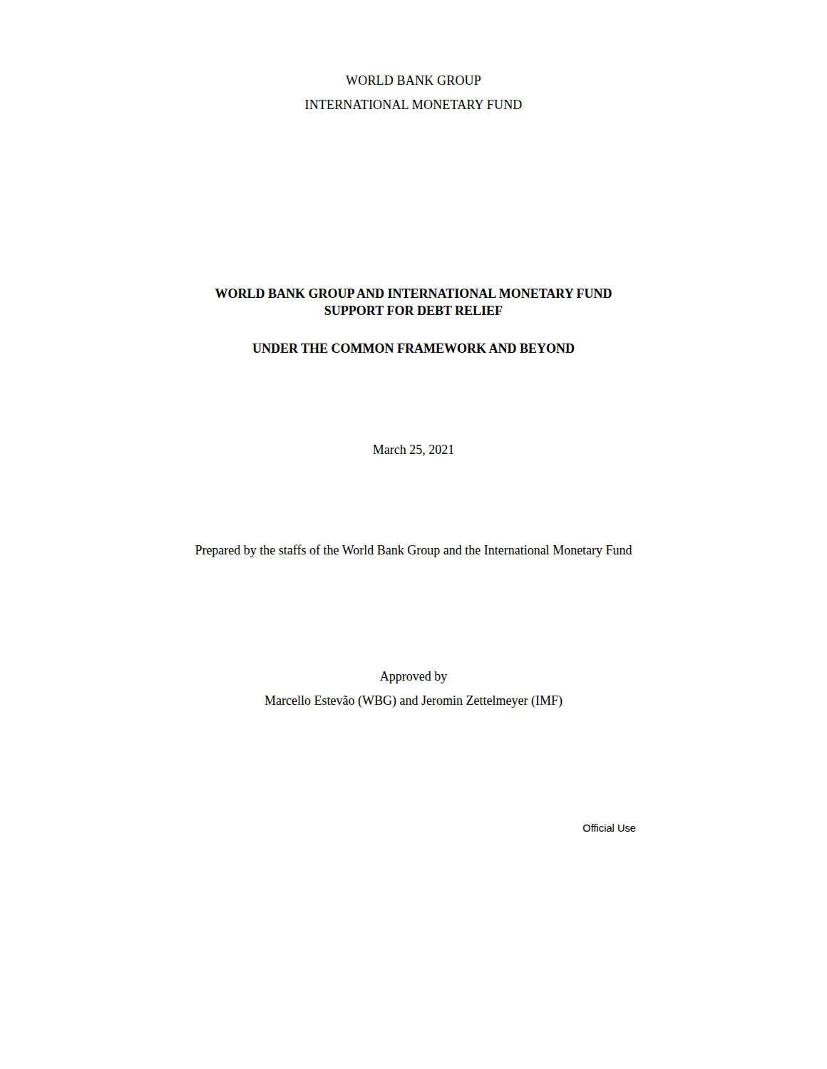WORLD BANK GROUP
INTERNATIONAL MONETARY FUND
WORLD BANK GROUP AND INTERNATIONAL MONETARY FUND SUPPORT FOR DEBT RELIEF
UNDER THE COMMON FRAMEWORK AND BEYOND
March 25, 2021
Prepared by the staffs of the World Bank Group and the International Monetary Fund
Approved by
Marcello Estevão (WBG) and Jeromin Zettelmeyer (IMF)
Official Use